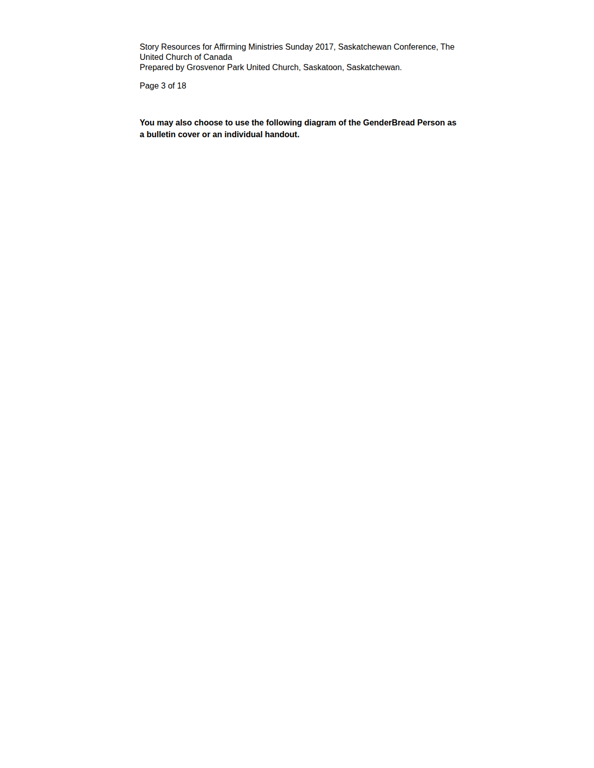Story Resources for Affirming Ministries Sunday 2017, Saskatchewan Conference, The United Church of Canada
Prepared by Grosvenor Park United Church, Saskatoon, Saskatchewan.
Page 3 of 18
You may also choose to use the following diagram of the GenderBread Person as a bulletin cover or an individual handout.